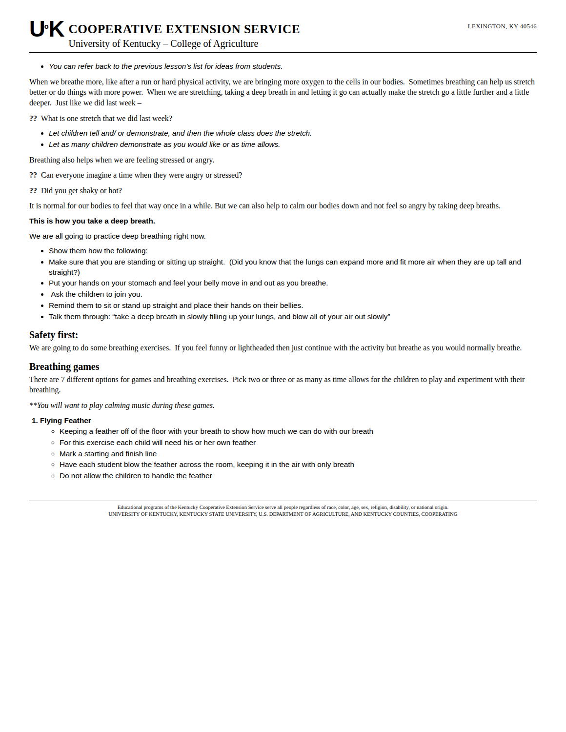LEXINGTON, KY 40546
Uo K
COOPERATIVE EXTENSION SERVICE
University of Kentucky – College of Agriculture
You can refer back to the previous lesson’s list for ideas from students.
When we breathe more, like after a run or hard physical activity, we are bringing more oxygen to the cells in our bodies. Sometimes breathing can help us stretch better or do things with more power. When we are stretching, taking a deep breath in and letting it go can actually make the stretch go a little further and a little deeper. Just like we did last week –
?? What is one stretch that we did last week?
Let children tell and/ or demonstrate, and then the whole class does the stretch.
Let as many children demonstrate as you would like or as time allows.
Breathing also helps when we are feeling stressed or angry.
?? Can everyone imagine a time when they were angry or stressed?
?? Did you get shaky or hot?
It is normal for our bodies to feel that way once in a while. But we can also help to calm our bodies down and not feel so angry by taking deep breaths.
This is how you take a deep breath.
We are all going to practice deep breathing right now.
Show them how the following:
Make sure that you are standing or sitting up straight. (Did you know that the lungs can expand more and fit more air when they are up tall and straight?)
Put your hands on your stomach and feel your belly move in and out as you breathe.
Ask the children to join you.
Remind them to sit or stand up straight and place their hands on their bellies.
Talk them through: “take a deep breath in slowly filling up your lungs, and blow all of your air out slowly”
Safety first:
We are going to do some breathing exercises. If you feel funny or lightheaded then just continue with the activity but breathe as you would normally breathe.
Breathing games
There are 7 different options for games and breathing exercises. Pick two or three or as many as time allows for the children to play and experiment with their breathing.
**You will want to play calming music during these games.
Flying Feather
Keeping a feather off of the floor with your breath to show how much we can do with our breath
For this exercise each child will need his or her own feather
Mark a starting and finish line
Have each student blow the feather across the room, keeping it in the air with only breath
Do not allow the children to handle the feather
Educational programs of the Kentucky Cooperative Extension Service serve all people regardless of race, color, age, sex, religion, disability, or national origin.
UNIVERSITY OF KENTUCKY, KENTUCKY STATE UNIVERSITY, U.S. DEPARTMENT OF AGRICULTURE, AND KENTUCKY COUNTIES, COOPERATING